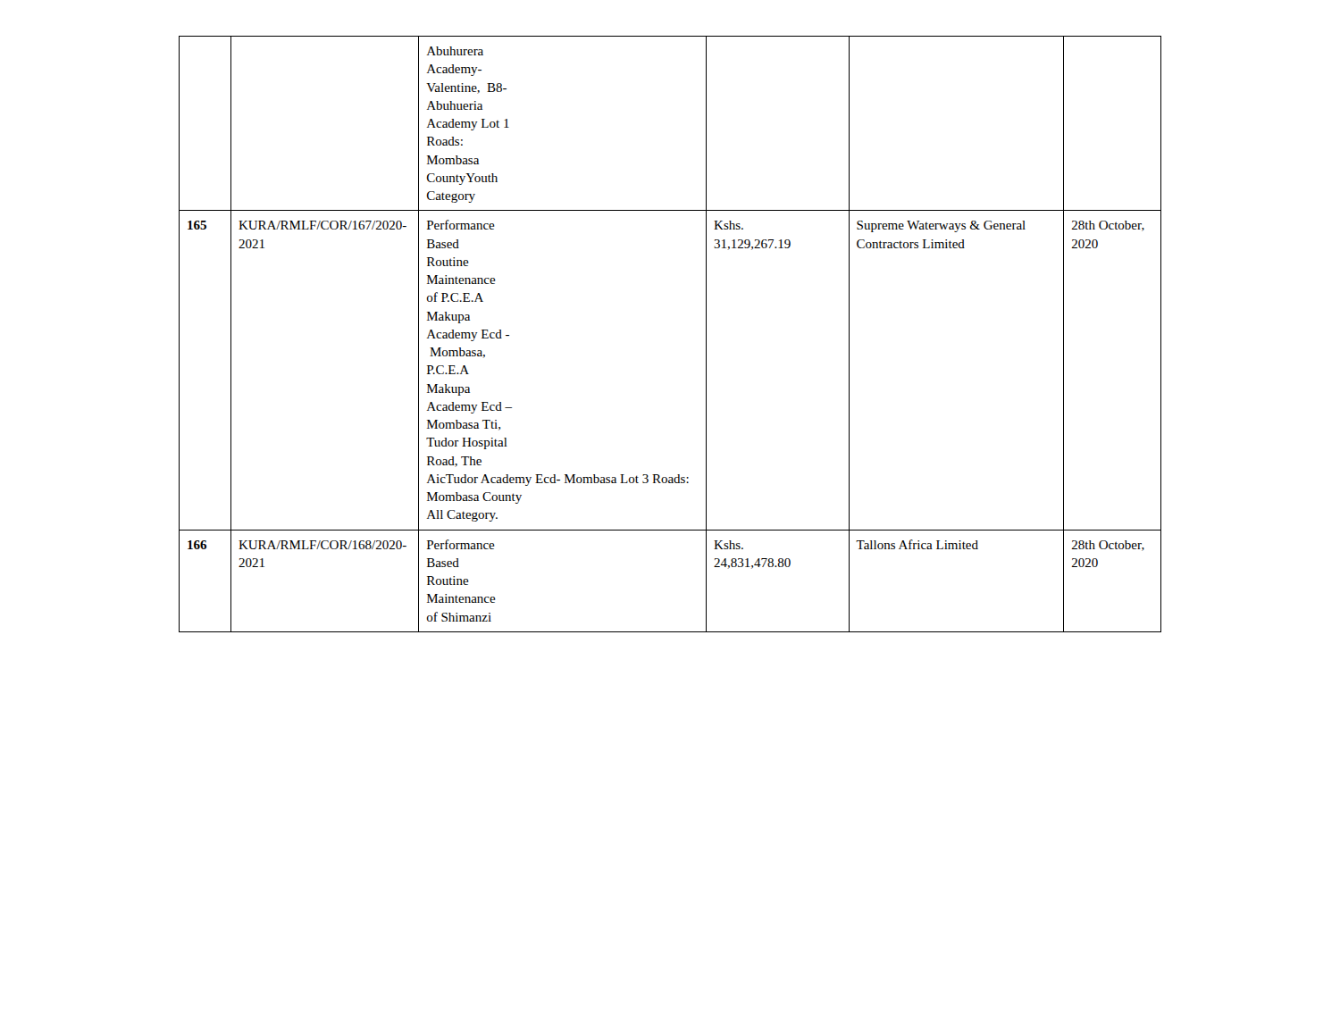| | | Abuhurera Academy- Valentine, B8- Abuhueria Academy Lot 1 Roads: Mombasa CountyYouth Category | | | |
| 165 | KURA/RMLF/COR/167/2020-2021 | Performance Based Routine Maintenance of P.C.E.A Makupa Academy Ecd - Mombasa, P.C.E.A Makupa Academy Ecd – Mombasa Tti, Tudor Hospital Road, The AicTudor Academy Ecd- Mombasa Lot 3 Roads: Mombasa County All Category. | Kshs. 31,129,267.19 | Supreme Waterways & General Contractors Limited | 28th October, 2020 |
| 166 | KURA/RMLF/COR/168/2020-2021 | Performance Based Routine Maintenance of Shimanzi | Kshs. 24,831,478.80 | Tallons Africa Limited | 28th October, 2020 |